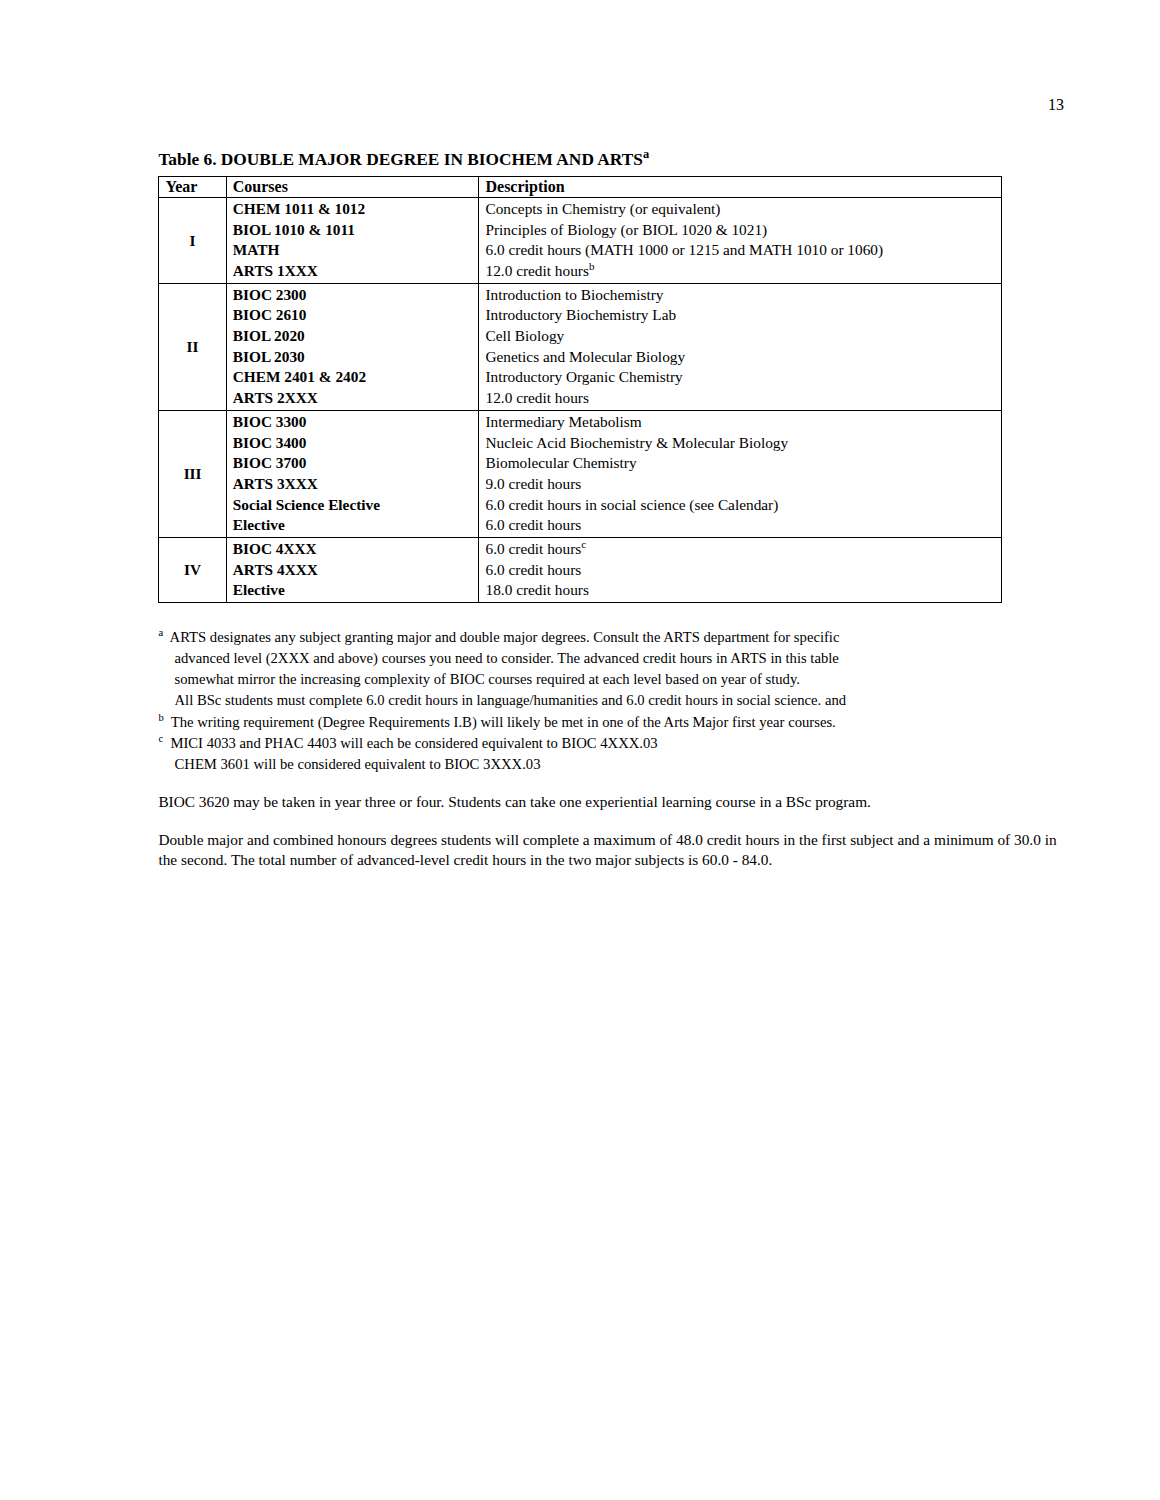13
Table 6. DOUBLE MAJOR DEGREE IN BIOCHEM AND ARTSa
| Year | Courses | Description |
| --- | --- | --- |
| I | CHEM 1011 & 1012 BIOL 1010 & 1011 MATH ARTS 1XXX | Concepts in Chemistry (or equivalent) Principles of Biology (or BIOL 1020 & 1021) 6.0 credit hours (MATH 1000 or 1215 and MATH 1010 or 1060) 12.0 credit hours b |
| II | BIOC 2300 BIOC 2610 BIOL 2020 BIOL 2030 CHEM 2401 & 2402 ARTS 2XXX | Introduction to Biochemistry Introductory Biochemistry Lab Cell Biology Genetics and Molecular Biology Introductory Organic Chemistry 12.0 credit hours |
| III | BIOC 3300 BIOC 3400 BIOC 3700 ARTS 3XXX Social Science Elective Elective | Intermediary Metabolism Nucleic Acid Biochemistry & Molecular Biology Biomolecular Chemistry 9.0 credit hours 6.0 credit hours in social science (see Calendar) 6.0 credit hours |
| IV | BIOC 4XXX ARTS 4XXX Elective | 6.0 credit hours c 6.0 credit hours 18.0 credit hours |
a ARTS designates any subject granting major and double major degrees. Consult the ARTS department for specific
advanced level (2XXX and above) courses you need to consider. The advanced credit hours in ARTS in this table
somewhat mirror the increasing complexity of BIOC courses required at each level based on year of study.
All BSc students must complete 6.0 credit hours in language/humanities and 6.0 credit hours in social science. and
b The writing requirement (Degree Requirements I.B) will likely be met in one of the Arts Major first year courses.
c MICI 4033 and PHAC 4403 will each be considered equivalent to BIOC 4XXX.03
CHEM 3601 will be considered equivalent to BIOC 3XXX.03
BIOC 3620 may be taken in year three or four. Students can take one experiential learning course in a BSc program.
Double major and combined honours degrees students will complete a maximum of 48.0 credit hours in the first subject and a minimum of 30.0 in the second. The total number of advanced-level credit hours in the two major subjects is 60.0 - 84.0.